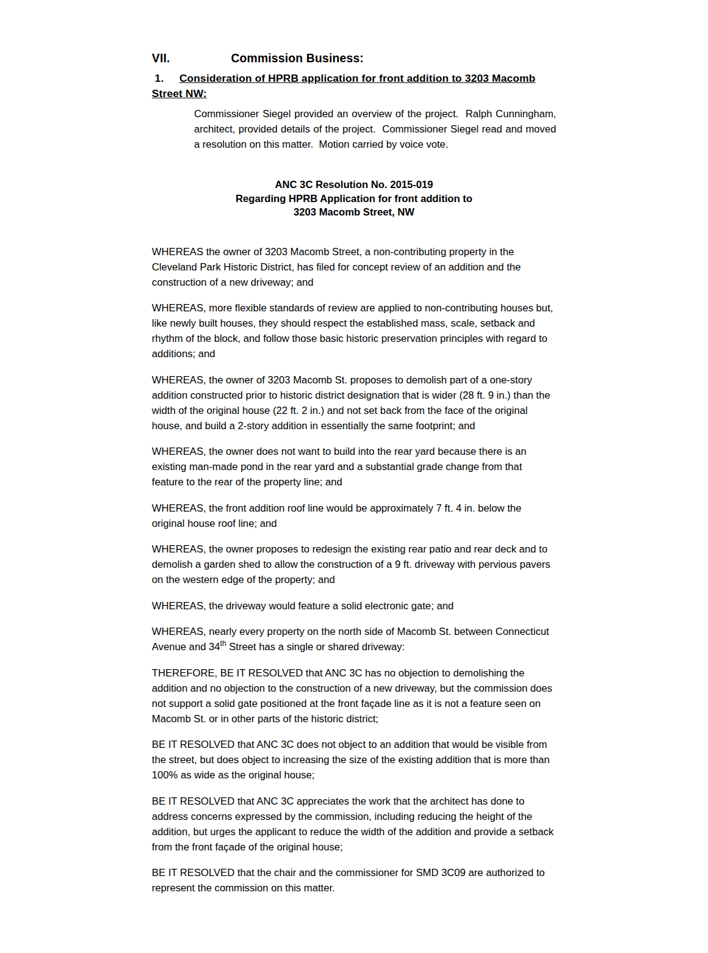VII. Commission Business:
1. Consideration of HPRB application for front addition to 3203 Macomb Street NW:
Commissioner Siegel provided an overview of the project. Ralph Cunningham, architect, provided details of the project. Commissioner Siegel read and moved a resolution on this matter. Motion carried by voice vote.
ANC 3C Resolution No. 2015-019
Regarding HPRB Application for front addition to
3203 Macomb Street, NW
WHEREAS the owner of 3203 Macomb Street, a non-contributing property in the Cleveland Park Historic District, has filed for concept review of an addition and the construction of a new driveway; and
WHEREAS, more flexible standards of review are applied to non-contributing houses but, like newly built houses, they should respect the established mass, scale, setback and rhythm of the block, and follow those basic historic preservation principles with regard to additions; and
WHEREAS, the owner of 3203 Macomb St. proposes to demolish part of a one-story addition constructed prior to historic district designation that is wider (28 ft. 9 in.) than the width of the original house (22 ft. 2 in.) and not set back from the face of the original house, and build a 2-story addition in essentially the same footprint; and
WHEREAS, the owner does not want to build into the rear yard because there is an existing man-made pond in the rear yard and a substantial grade change from that feature to the rear of the property line; and
WHEREAS, the front addition roof line would be approximately 7 ft. 4 in. below the original house roof line; and
WHEREAS, the owner proposes to redesign the existing rear patio and rear deck and to demolish a garden shed to allow the construction of a 9 ft. driveway with pervious pavers on the western edge of the property; and
WHEREAS, the driveway would feature a solid electronic gate; and
WHEREAS, nearly every property on the north side of Macomb St. between Connecticut Avenue and 34th Street has a single or shared driveway:
THEREFORE, BE IT RESOLVED that ANC 3C has no objection to demolishing the addition and no objection to the construction of a new driveway, but the commission does not support a solid gate positioned at the front façade line as it is not a feature seen on Macomb St. or in other parts of the historic district;
BE IT RESOLVED that ANC 3C does not object to an addition that would be visible from the street, but does object to increasing the size of the existing addition that is more than 100% as wide as the original house;
BE IT RESOLVED that ANC 3C appreciates the work that the architect has done to address concerns expressed by the commission, including reducing the height of the addition, but urges the applicant to reduce the width of the addition and provide a setback from the front façade of the original house;
BE IT RESOLVED that the chair and the commissioner for SMD 3C09 are authorized to represent the commission on this matter.